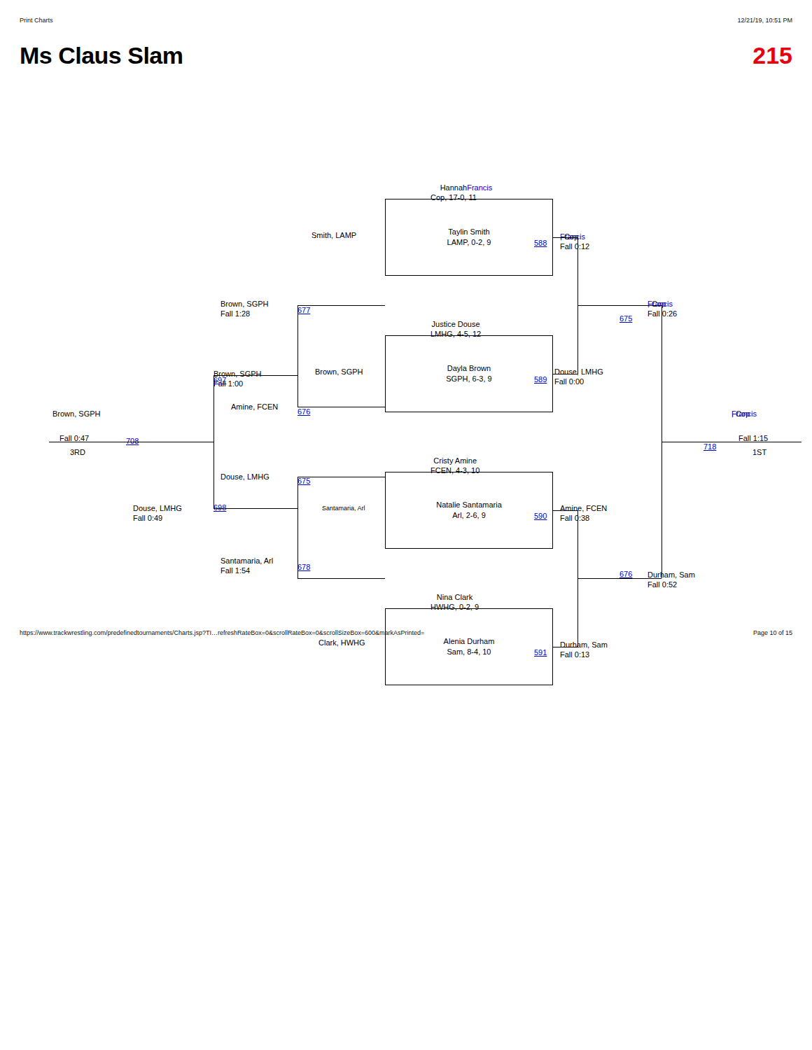Print Charts
12/21/19, 10:51 PM
Ms Claus Slam
215
Taylin Smith
LAMP, 0-2, 9
Hannah Francis
Cop, 17-0, 11 Smith, LAMP
Dayla Brown
SGPH, 6-3, 9
Justice Douse
LMHG, 4-5, 12 Brown, SGPH
Natalie Santamaria
Arl, 2-6, 9
Cristy Amine
FCEN, 4-3, 10 Santamaria, Arl
Alenia Durham
Sam, 8-4, 10
Nina Clark
HWHG, 0-2, 9 Clark, HWHG 588 Francis, Cop
Fall 0:12 589 Douse, LMHG
Fall 0:00 590 Amine, FCEN
Fall 0:38 591 Durham, Sam
Fall 0:13 675 Francis, Cop
Fall 0:26 676 Durham, Sam
Fall 0:52 718 Francis, Cop Fall 1:15 1ST Brown, SGPH
Fall 1:28 677 Amine, FCEN 676 Brown, SGPH
Fall 1:00 697 Douse, LMHG 675 Santamaria, Arl
Fall 1:54 678 Douse, LMHG
Fall 0:49 698 Brown, SGPH Fall 0:47 3RD 708
https://www.trackwrestling.com/predefinedtournaments/Charts.jsp?TI…refreshRateBox=0&scrollRateBox=0&scrollSizeBox=600&markAsPrinted=
Page 10 of 15